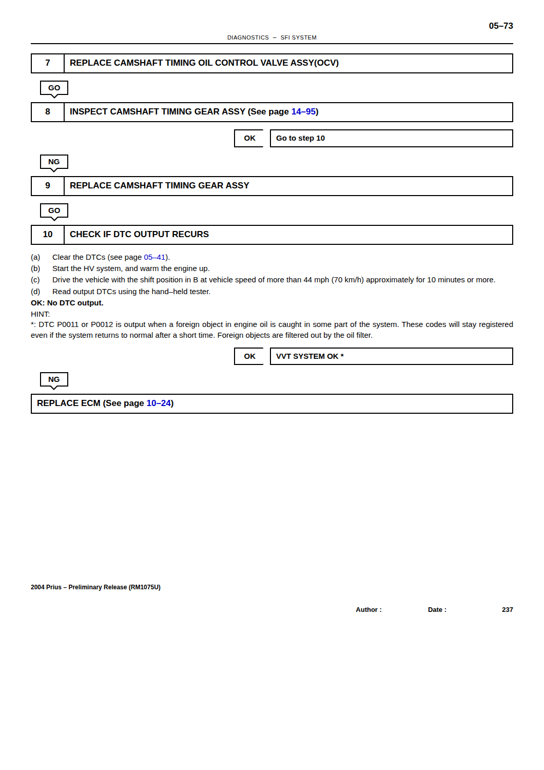05–73
DIAGNOSTICS – SFI SYSTEM
7
REPLACE CAMSHAFT TIMING OIL CONTROL VALVE ASSY(OCV)
GO
8
INSPECT CAMSHAFT TIMING GEAR ASSY (See page 14–95)
OK
Go to step 10
NG
9
REPLACE CAMSHAFT TIMING GEAR ASSY
GO
10
CHECK IF DTC OUTPUT RECURS
(a) Clear the DTCs (see page 05–41).
(b) Start the HV system, and warm the engine up.
(c) Drive the vehicle with the shift position in B at vehicle speed of more than 44 mph (70 km/h) approximately for 10 minutes or more.
(d) Read output DTCs using the hand–held tester.
OK: No DTC output.
HINT:
*: DTC P0011 or P0012 is output when a foreign object in engine oil is caught in some part of the system. These codes will stay registered even if the system returns to normal after a short time. Foreign objects are filtered out by the oil filter.
OK
VVT SYSTEM OK *
NG
REPLACE ECM (See page 10–24)
2004 Prius – Preliminary Release (RM1075U)
Author : Date : 237